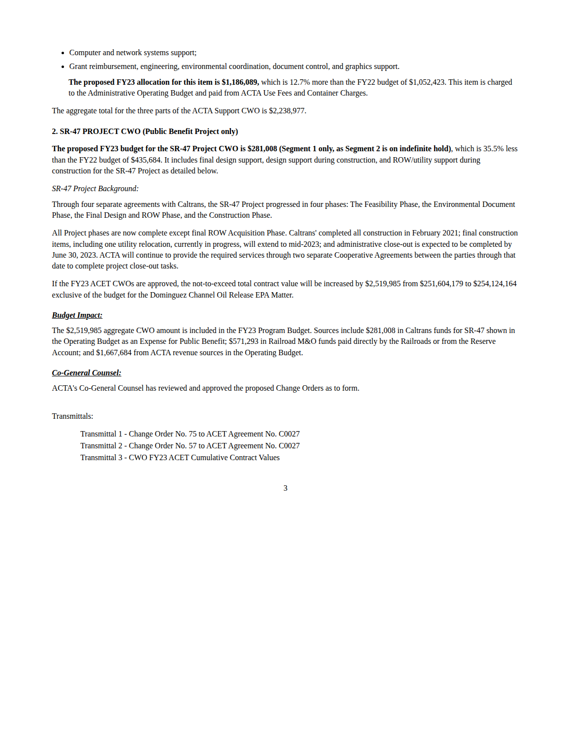Computer and network systems support;
Grant reimbursement, engineering, environmental coordination, document control, and graphics support.
The proposed FY23 allocation for this item is $1,186,089, which is 12.7% more than the FY22 budget of $1,052,423. This item is charged to the Administrative Operating Budget and paid from ACTA Use Fees and Container Charges.
The aggregate total for the three parts of the ACTA Support CWO is $2,238,977.
2. SR-47 PROJECT CWO (Public Benefit Project only)
The proposed FY23 budget for the SR-47 Project CWO is $281,008 (Segment 1 only, as Segment 2 is on indefinite hold), which is 35.5% less than the FY22 budget of $435,684. It includes final design support, design support during construction, and ROW/utility support during construction for the SR-47 Project as detailed below.
SR-47 Project Background:
Through four separate agreements with Caltrans, the SR-47 Project progressed in four phases: The Feasibility Phase, the Environmental Document Phase, the Final Design and ROW Phase, and the Construction Phase.
All Project phases are now complete except final ROW Acquisition Phase. Caltrans' completed all construction in February 2021; final construction items, including one utility relocation, currently in progress, will extend to mid-2023; and administrative close-out is expected to be completed by June 30, 2023. ACTA will continue to provide the required services through two separate Cooperative Agreements between the parties through that date to complete project close-out tasks.
If the FY23 ACET CWOs are approved, the not-to-exceed total contract value will be increased by $2,519,985 from $251,604,179 to $254,124,164 exclusive of the budget for the Dominguez Channel Oil Release EPA Matter.
Budget Impact:
The $2,519,985 aggregate CWO amount is included in the FY23 Program Budget. Sources include $281,008 in Caltrans funds for SR-47 shown in the Operating Budget as an Expense for Public Benefit; $571,293 in Railroad M&O funds paid directly by the Railroads or from the Reserve Account; and $1,667,684 from ACTA revenue sources in the Operating Budget.
Co-General Counsel:
ACTA's Co-General Counsel has reviewed and approved the proposed Change Orders as to form.
Transmittals:
Transmittal 1 - Change Order No. 75 to ACET Agreement No. C0027
Transmittal 2 - Change Order No. 57 to ACET Agreement No. C0027
Transmittal 3 - CWO FY23 ACET Cumulative Contract Values
3